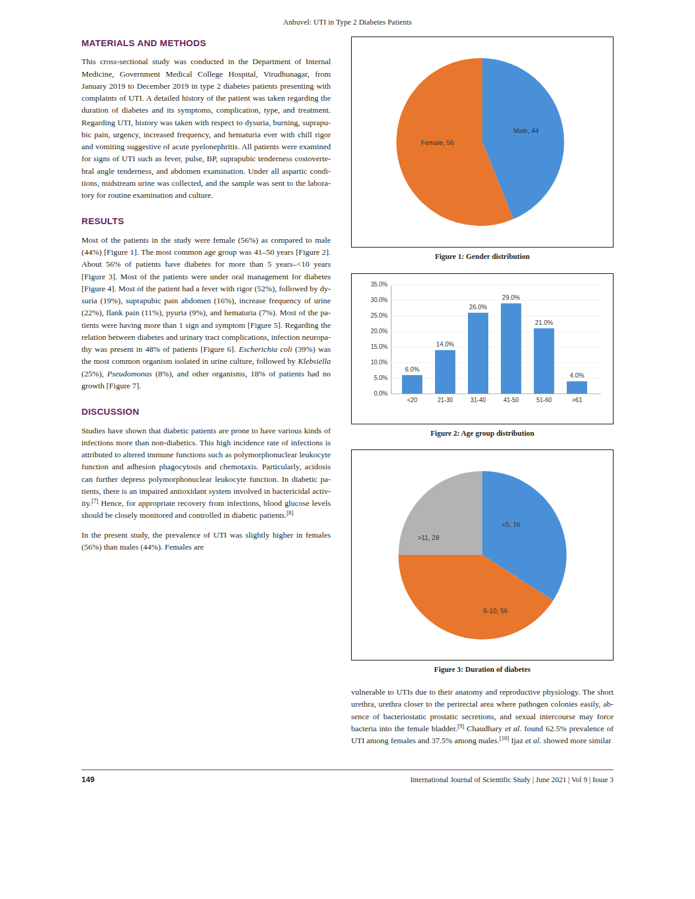Anbuvel: UTI in Type 2 Diabetes Patients
Materials and Methods
This cross-sectional study was conducted in the Department of Internal Medicine, Government Medical College Hospital, Virudhunagar, from January 2019 to December 2019 in type 2 diabetes patients presenting with complaints of UTI. A detailed history of the patient was taken regarding the duration of diabetes and its symptoms, complication, type, and treatment. Regarding UTI, history was taken with respect to dysuria, burning, suprapubic pain, urgency, increased frequency, and hematuria ever with chill rigor and vomiting suggestive of acute pyelonephritis. All patients were examined for signs of UTI such as fever, pulse, BP, suprapubic tenderness costovertebral angle tenderness, and abdomen examination. Under all aspartic conditions, midstream urine was collected, and the sample was sent to the laboratory for routine examination and culture.
Results
Most of the patients in the study were female (56%) as compared to male (44%) [Figure 1]. The most common age group was 41–50 years [Figure 2]. About 56% of patients have diabetes for more than 5 years–<10 years [Figure 3]. Most of the patients were under oral management for diabetes [Figure 4]. Most of the patient had a fever with rigor (52%), followed by dysuria (19%), suprapubic pain abdomen (16%), increase frequency of urine (22%), flank pain (11%), pyuria (9%), and hematuria (7%). Most of the patients were having more than 1 sign and symptom [Figure 5]. Regarding the relation between diabetes and urinary tract complications, infection neuropathy was present in 48% of patients [Figure 6]. Escherichia coli (39%) was the most common organism isolated in urine culture, followed by Klebsiella (25%), Pseudomonas (8%), and other organisms, 18% of patients had no growth [Figure 7].
Discussion
Studies have shown that diabetic patients are prone to have various kinds of infections more than non-diabetics. This high incidence rate of infections is attributed to altered immune functions such as polymorphonuclear leukocyte function and adhesion phagocytosis and chemotaxis. Particularly, acidosis can further depress polymorphonuclear leukocyte function. In diabetic patients, there is an impaired antioxidant system involved in bactericidal activity.[7] Hence, for appropriate recovery from infections, blood glucose levels should be closely monitored and controlled in diabetic patients.[8]
In the present study, the prevalence of UTI was slightly higher in females (56%) than males (44%). Females are
Male, 44 Female, 56
Figure 1: Gender distribution
0.0% 5.0% 10.0% 15.0% 20.0% 25.0% 30.0% 35.0% 6.0% <20 14.0% 21-30 26.0% 31-40 29.0% 41-50 21.0% 51-60 4.0% >61
Figure 2: Age group distribution
<5, 16 6-10, 56 >11, 28
Figure 3: Duration of diabetes
vulnerable to UTIs due to their anatomy and reproductive physiology. The short urethra, urethra closer to the perirectal area where pathogen colonies easily, absence of bacteriostatic prostatic secretions, and sexual intercourse may force bacteria into the female bladder.[9] Chaudhary et al. found 62.5% prevalence of UTI among females and 37.5% among males.[10] Ijaz et al. showed more similar
149
International Journal of Scientific Study | June 2021 | Vol 9 | Issue 3